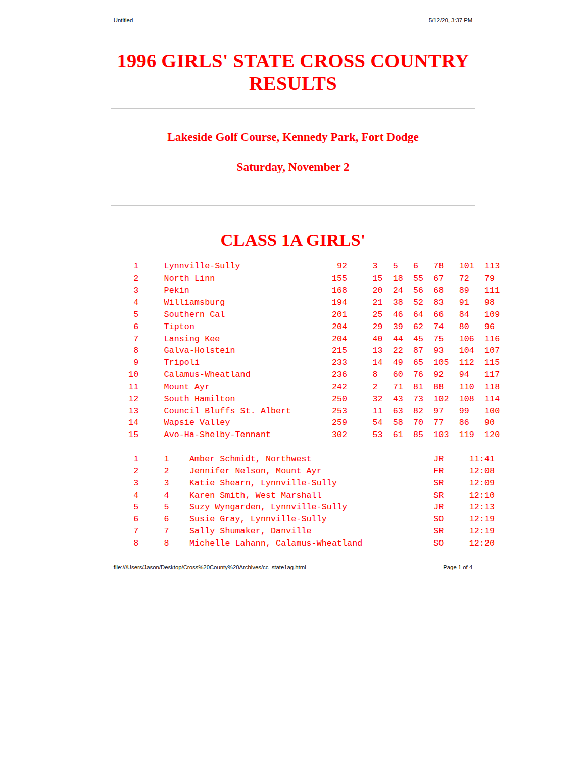Untitled 5/12/20, 3:37 PM
1996 GIRLS' STATE CROSS COUNTRY
RESULTS
Lakeside Golf Course, Kennedy Park, Fort Dodge
Saturday, November 2
CLASS 1A GIRLS'
  1     Lynnville-Sully                   92     3   5   6   78   101  113
  2     North Linn                       155     15  18  55  67   72   79
  3     Pekin                            168     20  24  56  68   89   111
  4     Williamsburg                     194     21  38  52  83   91   98
  5     Southern Cal                     201     25  46  64  66   84   109
  6     Tipton                           204     29  39  62  74   80   96
  7     Lansing Kee                      204     40  44  45  75   106  116
  8     Galva-Holstein                   215     13  22  87  93   104  107
  9     Tripoli                          233     14  49  65  105  112  115
 10     Calamus-Wheatland                236     8   60  76  92   94   117
 11     Mount Ayr                        242     2   71  81  88   110  118
 12     South Hamilton                   250     32  43  73  102  108  114
 13     Council Bluffs St. Albert        253     11  63  82  97   99   100
 14     Wapsie Valley                    259     54  58  70  77   86   90
 15     Avo-Ha-Shelby-Tennant            302     53  61  85  103  119  120

  1     1    Amber Schmidt, Northwest                        JR     11:41
  2     2    Jennifer Nelson, Mount Ayr                      FR     12:08
  3     3    Katie Shearn, Lynnville-Sully                   SR     12:09
  4     4    Karen Smith, West Marshall                      SR     12:10
  5     5    Suzy Wyngarden, Lynnville-Sully                 JR     12:13
  6     6    Susie Gray, Lynnville-Sully                     SO     12:19
  7     7    Sally Shumaker, Danville                        SR     12:19
  8     8    Michelle Lahann, Calamus-Wheatland              SO     12:20
file:///Users/Jason/Desktop/Cross%20County%20Archives/cc_state1ag.html Page 1 of 4